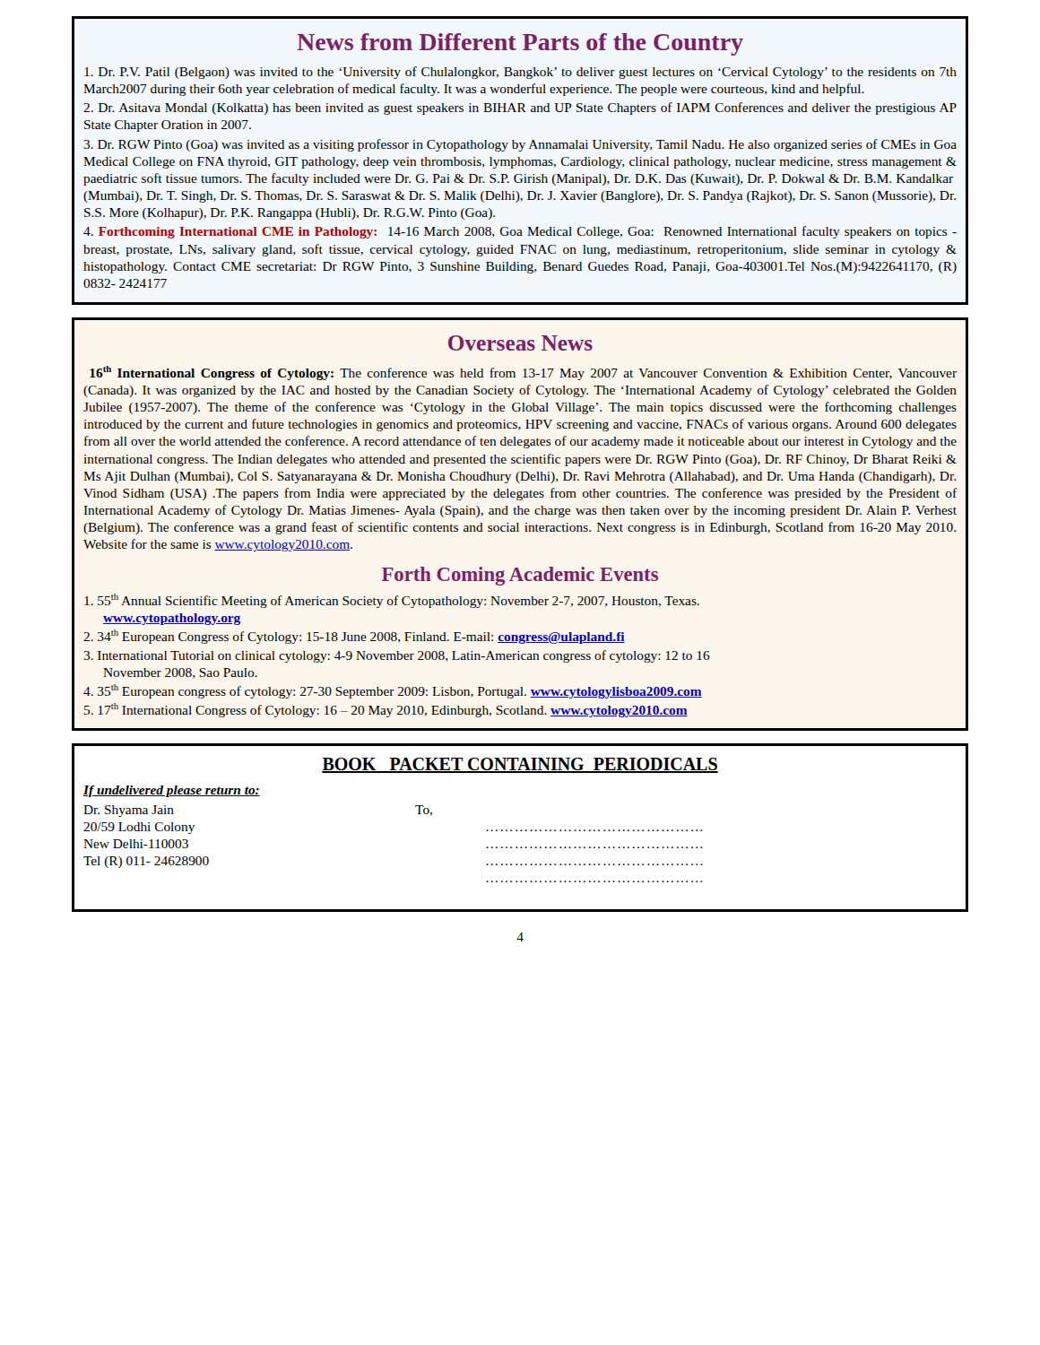News from Different Parts of the Country
1. Dr. P.V. Patil (Belgaon) was invited to the ‘University of Chulalongkor, Bangkok’ to deliver guest lectures on ‘Cervical Cytology’ to the residents on 7th March2007 during their 6oth year celebration of medical faculty. It was a wonderful experience. The people were courteous, kind and helpful.
2. Dr. Asitava Mondal (Kolkatta) has been invited as guest speakers in BIHAR and UP State Chapters of IAPM Conferences and deliver the prestigious AP State Chapter Oration in 2007.
3. Dr. RGW Pinto (Goa) was invited as a visiting professor in Cytopathology by Annamalai University, Tamil Nadu. He also organized series of CMEs in Goa Medical College on FNA thyroid, GIT pathology, deep vein thrombosis, lymphomas, Cardiology, clinical pathology, nuclear medicine, stress management & paediatric soft tissue tumors. The faculty included were Dr. G. Pai & Dr. S.P. Girish (Manipal), Dr. D.K. Das (Kuwait), Dr. P. Dokwal & Dr. B.M. Kandalkar (Mumbai), Dr. T. Singh, Dr. S. Thomas, Dr. S. Saraswat & Dr. S. Malik (Delhi), Dr. J. Xavier (Banglore), Dr. S. Pandya (Rajkot), Dr. S. Sanon (Mussorie), Dr. S.S. More (Kolhapur), Dr. P.K. Rangappa (Hubli), Dr. R.G.W. Pinto (Goa).
4. Forthcoming International CME in Pathology: 14-16 March 2008, Goa Medical College, Goa: Renowned International faculty speakers on topics - breast, prostate, LNs, salivary gland, soft tissue, cervical cytology, guided FNAC on lung, mediastinum, retroperitonium, slide seminar in cytology & histopathology. Contact CME secretariat: Dr RGW Pinto, 3 Sunshine Building, Benard Guedes Road, Panaji, Goa-403001.Tel Nos.(M):9422641170, (R) 0832- 2424177
Overseas News
16th International Congress of Cytology: The conference was held from 13-17 May 2007 at Vancouver Convention & Exhibition Center, Vancouver (Canada). It was organized by the IAC and hosted by the Canadian Society of Cytology. The ‘International Academy of Cytology’ celebrated the Golden Jubilee (1957-2007). The theme of the conference was ‘Cytology in the Global Village’. The main topics discussed were the forthcoming challenges introduced by the current and future technologies in genomics and proteomics, HPV screening and vaccine, FNACs of various organs. Around 600 delegates from all over the world attended the conference. A record attendance of ten delegates of our academy made it noticeable about our interest in Cytology and the international congress. The Indian delegates who attended and presented the scientific papers were Dr. RGW Pinto (Goa), Dr. RF Chinoy, Dr Bharat Reiki & Ms Ajit Dulhan (Mumbai), Col S. Satyanarayana & Dr. Monisha Choudhury (Delhi), Dr. Ravi Mehrotra (Allahabad), and Dr. Uma Handa (Chandigarh), Dr. Vinod Sidham (USA) .The papers from India were appreciated by the delegates from other countries. The conference was presided by the President of International Academy of Cytology Dr. Matias Jimenes- Ayala (Spain), and the charge was then taken over by the incoming president Dr. Alain P. Verhest (Belgium). The conference was a grand feast of scientific contents and social interactions. Next congress is in Edinburgh, Scotland from 16-20 May 2010. Website for the same is www.cytology2010.com.
Forth Coming Academic Events
1. 55th Annual Scientific Meeting of American Society of Cytopathology: November 2-7, 2007, Houston, Texas.
www.cytopathology.org
2. 34th European Congress of Cytology: 15-18 June 2008, Finland. E-mail: congress@ulapland.fi
3. International Tutorial on clinical cytology: 4-9 November 2008, Latin-American congress of cytology: 12 to 16
November 2008, Sao Paulo.
4. 35th European congress of cytology: 27-30 September 2009: Lisbon, Portugal. www.cytologylisboa2009.com
5. 17th International Congress of Cytology: 16 – 20 May 2010, Edinburgh, Scotland. www.cytology2010.com
BOOK PACKET CONTAINING PERIODICALS
If undelivered please return to:
| Dr. Shyama Jain | To, | |
| 20/59 Lodhi Colony | | ……………………………………… |
| New Delhi-110003 | | ……………………………………… |
| Tel (R) 011- 24628900 | | ……………………………………… |
| | | ……………………………………… |
4